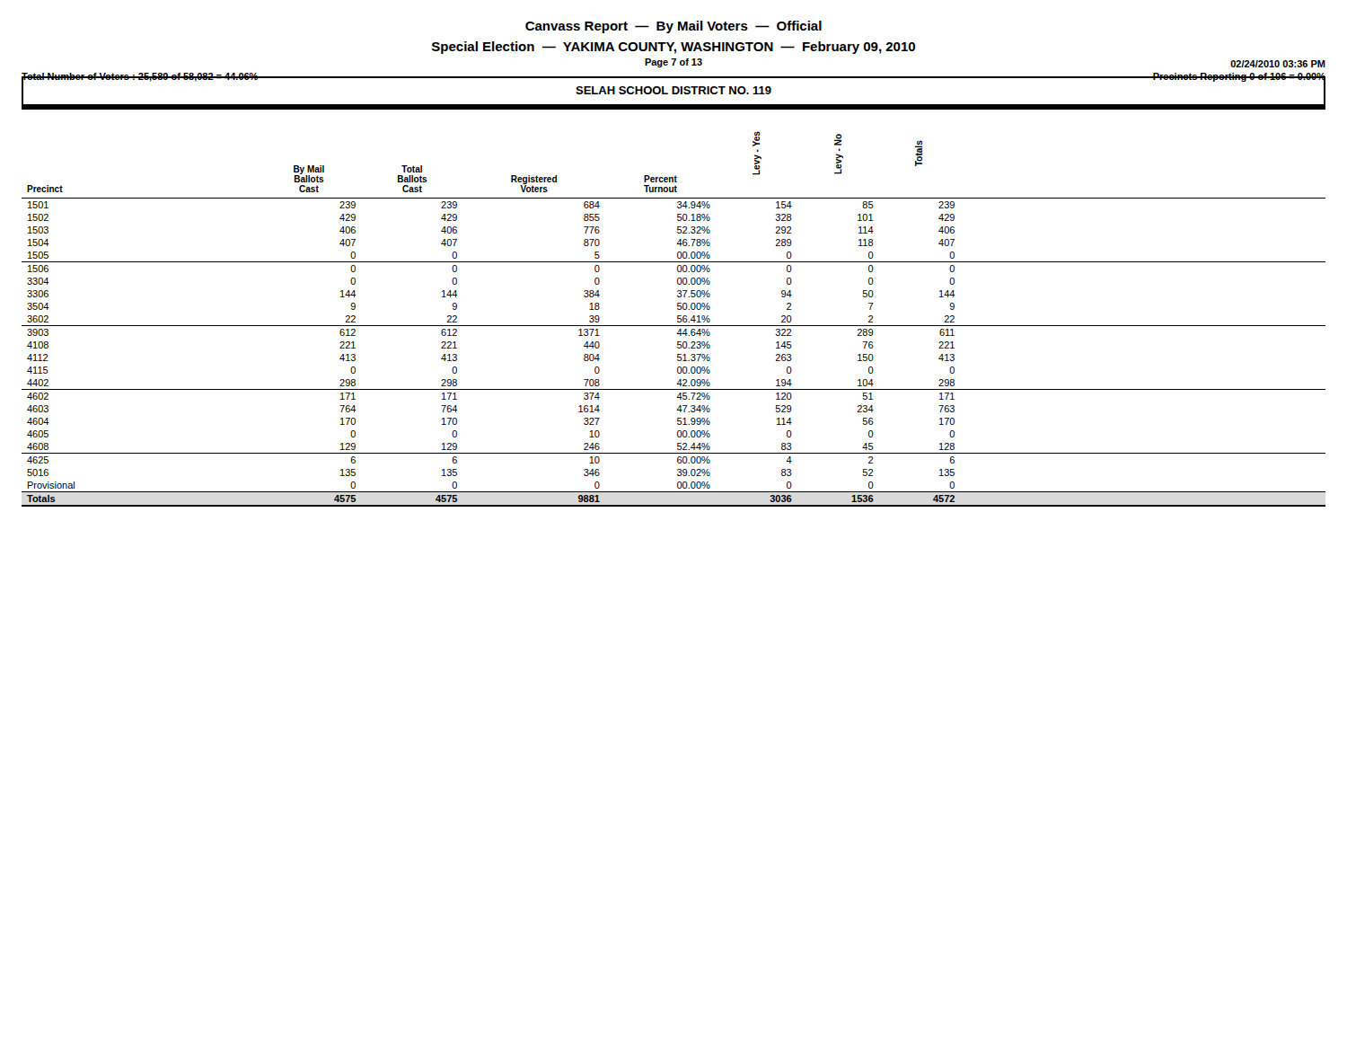Canvass Report — By Mail Voters — Official
Special Election — YAKIMA COUNTY, WASHINGTON — February 09, 2010
02/24/2010 03:36 PM
Total Number of Voters : 25,589 of 58,082 = 44.06%
Precincts Reporting 0 of 106 = 0.00%
Page 7 of 13
SELAH SCHOOL DISTRICT NO. 119
| Precinct | By Mail Ballots Cast | Total Ballots Cast | Registered Voters | Percent Turnout | Levy - Yes | Levy - No | Totals | |
| --- | --- | --- | --- | --- | --- | --- | --- | --- |
| 1501 | 239 | 239 | 684 | 34.94% | 154 | 85 | 239 | |
| 1502 | 429 | 429 | 855 | 50.18% | 328 | 101 | 429 | |
| 1503 | 406 | 406 | 776 | 52.32% | 292 | 114 | 406 | |
| 1504 | 407 | 407 | 870 | 46.78% | 289 | 118 | 407 | |
| 1505 | 0 | 0 | 5 | 00.00% | 0 | 0 | 0 | |
| 1506 | 0 | 0 | 0 | 00.00% | 0 | 0 | 0 | |
| 3304 | 0 | 0 | 0 | 00.00% | 0 | 0 | 0 | |
| 3306 | 144 | 144 | 384 | 37.50% | 94 | 50 | 144 | |
| 3504 | 9 | 9 | 18 | 50.00% | 2 | 7 | 9 | |
| 3602 | 22 | 22 | 39 | 56.41% | 20 | 2 | 22 | |
| 3903 | 612 | 612 | 1371 | 44.64% | 322 | 289 | 611 | |
| 4108 | 221 | 221 | 440 | 50.23% | 145 | 76 | 221 | |
| 4112 | 413 | 413 | 804 | 51.37% | 263 | 150 | 413 | |
| 4115 | 0 | 0 | 0 | 00.00% | 0 | 0 | 0 | |
| 4402 | 298 | 298 | 708 | 42.09% | 194 | 104 | 298 | |
| 4602 | 171 | 171 | 374 | 45.72% | 120 | 51 | 171 | |
| 4603 | 764 | 764 | 1614 | 47.34% | 529 | 234 | 763 | |
| 4604 | 170 | 170 | 327 | 51.99% | 114 | 56 | 170 | |
| 4605 | 0 | 0 | 10 | 00.00% | 0 | 0 | 0 | |
| 4608 | 129 | 129 | 246 | 52.44% | 83 | 45 | 128 | |
| 4625 | 6 | 6 | 10 | 60.00% | 4 | 2 | 6 | |
| 5016 | 135 | 135 | 346 | 39.02% | 83 | 52 | 135 | |
| Provisional | 0 | 0 | 0 | 00.00% | 0 | 0 | 0 | |
| Totals | 4575 | 4575 | 9881 | | 3036 | 1536 | 4572 | |